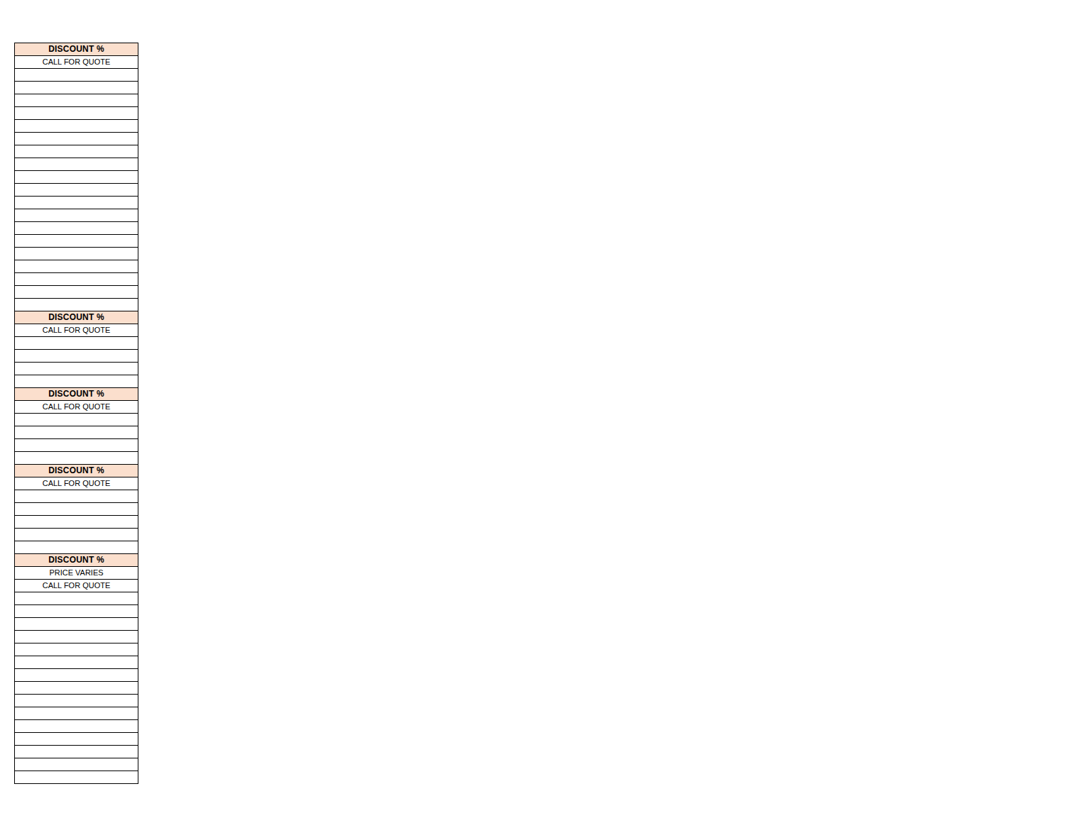| DISCOUNT % |
| CALL FOR QUOTE |
| DISCOUNT % |
| CALL FOR QUOTE |
| DISCOUNT % |
| CALL FOR QUOTE |
| DISCOUNT % |
| CALL FOR QUOTE |
| DISCOUNT % |
| PRICE VARIES |
| CALL FOR QUOTE |